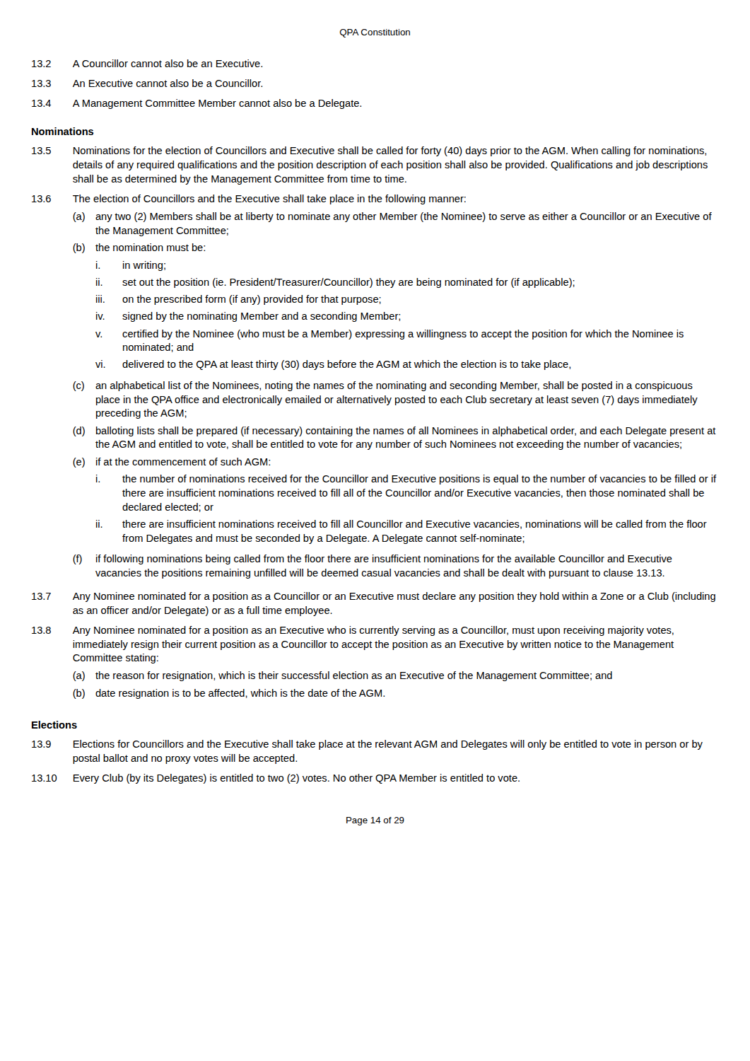QPA Constitution
13.2
A Councillor cannot also be an Executive.
13.3
An Executive cannot also be a Councillor.
13.4
A Management Committee Member cannot also be a Delegate.
Nominations
13.5
Nominations for the election of Councillors and Executive shall be called for forty (40) days prior to the AGM. When calling for nominations, details of any required qualifications and the position description of each position shall also be provided. Qualifications and job descriptions shall be as determined by the Management Committee from time to time.
13.6
The election of Councillors and the Executive shall take place in the following manner:
(a) any two (2) Members shall be at liberty to nominate any other Member (the Nominee) to serve as either a Councillor or an Executive of the Management Committee;
(b) the nomination must be:
i. in writing;
ii. set out the position (ie. President/Treasurer/Councillor) they are being nominated for (if applicable);
iii. on the prescribed form (if any) provided for that purpose;
iv. signed by the nominating Member and a seconding Member;
v. certified by the Nominee (who must be a Member) expressing a willingness to accept the position for which the Nominee is nominated; and
vi. delivered to the QPA at least thirty (30) days before the AGM at which the election is to take place,
(c) an alphabetical list of the Nominees, noting the names of the nominating and seconding Member, shall be posted in a conspicuous place in the QPA office and electronically emailed or alternatively posted to each Club secretary at least seven (7) days immediately preceding the AGM;
(d) balloting lists shall be prepared (if necessary) containing the names of all Nominees in alphabetical order, and each Delegate present at the AGM and entitled to vote, shall be entitled to vote for any number of such Nominees not exceeding the number of vacancies;
(e) if at the commencement of such AGM:
i. the number of nominations received for the Councillor and Executive positions is equal to the number of vacancies to be filled or if there are insufficient nominations received to fill all of the Councillor and/or Executive vacancies, then those nominated shall be declared elected; or
ii. there are insufficient nominations received to fill all Councillor and Executive vacancies, nominations will be called from the floor from Delegates and must be seconded by a Delegate. A Delegate cannot self-nominate;
(f) if following nominations being called from the floor there are insufficient nominations for the available Councillor and Executive vacancies the positions remaining unfilled will be deemed casual vacancies and shall be dealt with pursuant to clause 13.13.
13.7
Any Nominee nominated for a position as a Councillor or an Executive must declare any position they hold within a Zone or a Club (including as an officer and/or Delegate) or as a full time employee.
13.8
Any Nominee nominated for a position as an Executive who is currently serving as a Councillor, must upon receiving majority votes, immediately resign their current position as a Councillor to accept the position as an Executive by written notice to the Management Committee stating:
(a) the reason for resignation, which is their successful election as an Executive of the Management Committee; and
(b) date resignation is to be affected, which is the date of the AGM.
Elections
13.9
Elections for Councillors and the Executive shall take place at the relevant AGM and Delegates will only be entitled to vote in person or by postal ballot and no proxy votes will be accepted.
13.10
Every Club (by its Delegates) is entitled to two (2) votes. No other QPA Member is entitled to vote.
Page 14 of 29